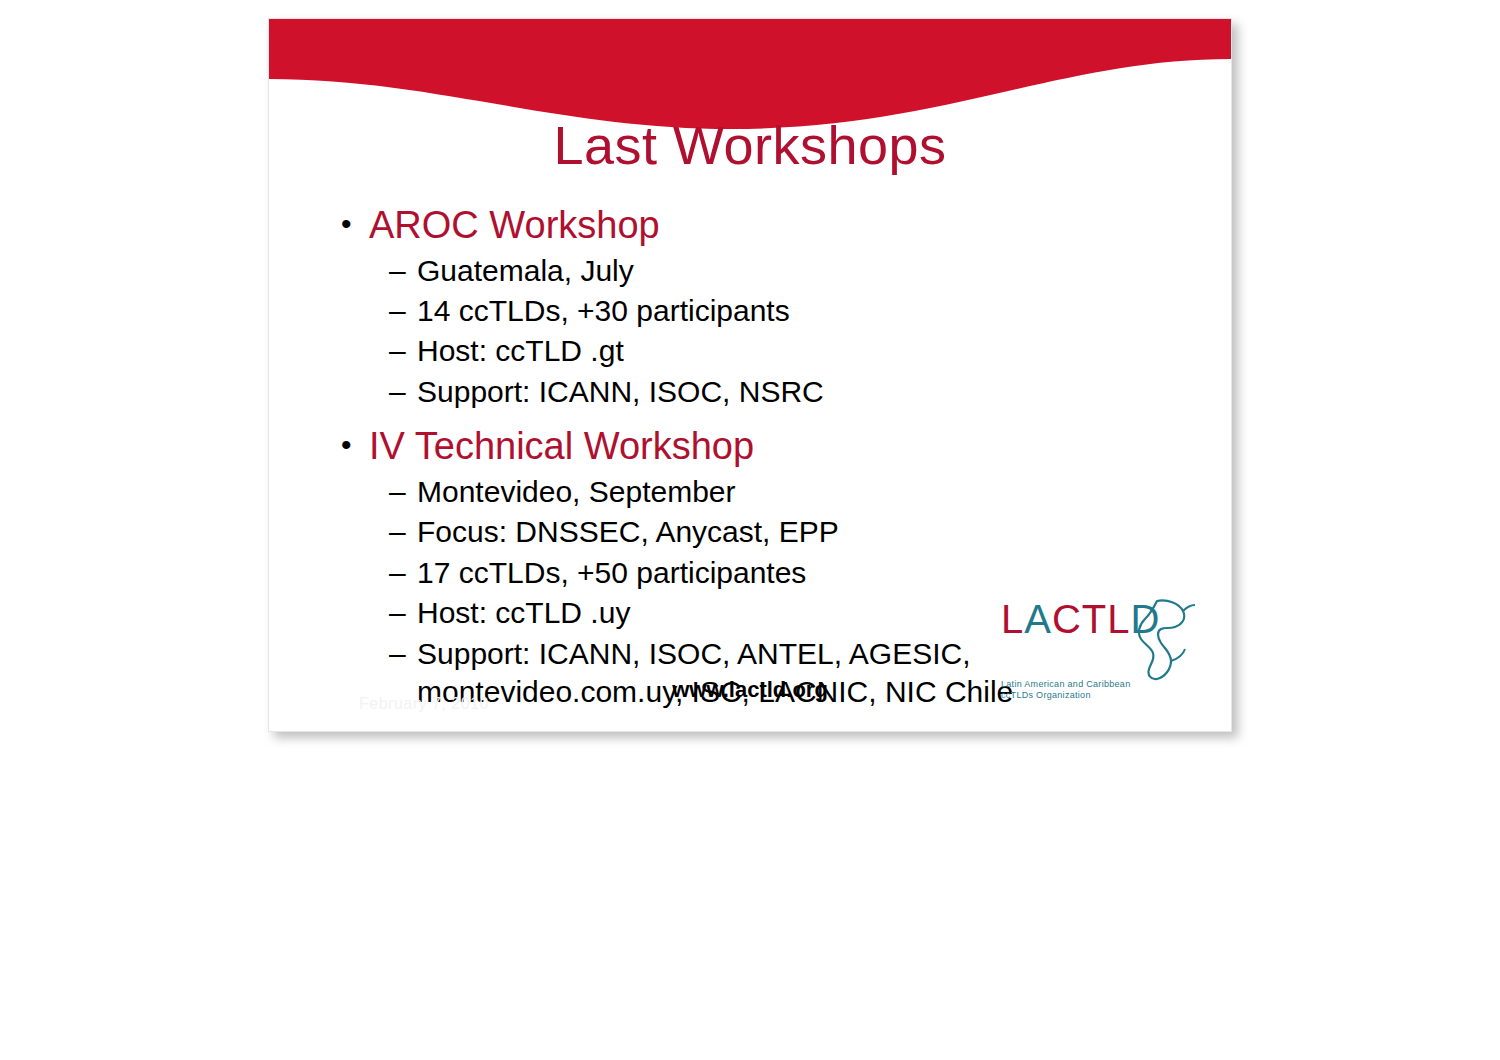Last Workshops
AROC Workshop
Guatemala, July
14 ccTLDs, +30 participants
Host: ccTLD .gt
Support: ICANN, ISOC, NSRC
IV Technical Workshop
Montevideo, September
Focus: DNSSEC, Anycast, EPP
17 ccTLDs, +50 participantes
Host: ccTLD .uy
Support: ICANN, ISOC, ANTEL, AGESIC, montevideo.com.uy, ISC, LACNIC, NIC Chile
www.lactld.org
February 7, 2010
LACTLD
Latin American and Caribbean
ccTLDs Organization